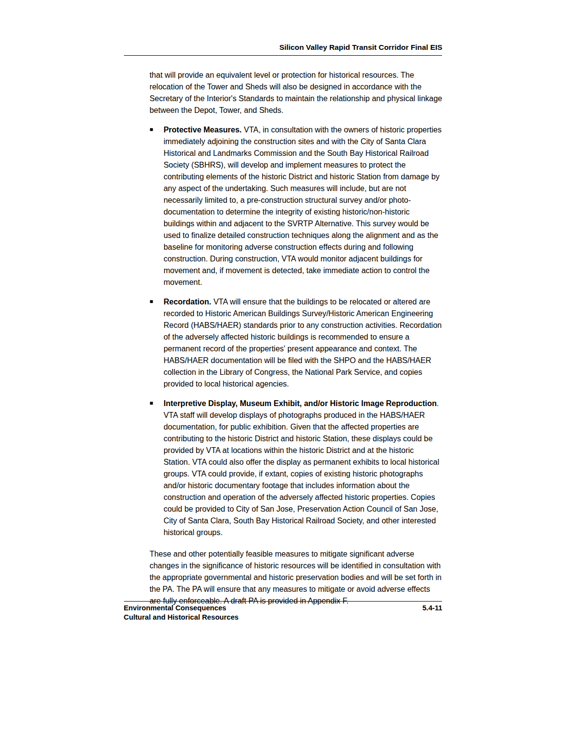Silicon Valley Rapid Transit Corridor Final EIS
that will provide an equivalent level or protection for historical resources. The relocation of the Tower and Sheds will also be designed in accordance with the Secretary of the Interior's Standards to maintain the relationship and physical linkage between the Depot, Tower, and Sheds.
Protective Measures. VTA, in consultation with the owners of historic properties immediately adjoining the construction sites and with the City of Santa Clara Historical and Landmarks Commission and the South Bay Historical Railroad Society (SBHRS), will develop and implement measures to protect the contributing elements of the historic District and historic Station from damage by any aspect of the undertaking. Such measures will include, but are not necessarily limited to, a pre-construction structural survey and/or photo-documentation to determine the integrity of existing historic/non-historic buildings within and adjacent to the SVRTP Alternative. This survey would be used to finalize detailed construction techniques along the alignment and as the baseline for monitoring adverse construction effects during and following construction. During construction, VTA would monitor adjacent buildings for movement and, if movement is detected, take immediate action to control the movement.
Recordation. VTA will ensure that the buildings to be relocated or altered are recorded to Historic American Buildings Survey/Historic American Engineering Record (HABS/HAER) standards prior to any construction activities. Recordation of the adversely affected historic buildings is recommended to ensure a permanent record of the properties' present appearance and context. The HABS/HAER documentation will be filed with the SHPO and the HABS/HAER collection in the Library of Congress, the National Park Service, and copies provided to local historical agencies.
Interpretive Display, Museum Exhibit, and/or Historic Image Reproduction. VTA staff will develop displays of photographs produced in the HABS/HAER documentation, for public exhibition. Given that the affected properties are contributing to the historic District and historic Station, these displays could be provided by VTA at locations within the historic District and at the historic Station. VTA could also offer the display as permanent exhibits to local historical groups. VTA could provide, if extant, copies of existing historic photographs and/or historic documentary footage that includes information about the construction and operation of the adversely affected historic properties. Copies could be provided to City of San Jose, Preservation Action Council of San Jose, City of Santa Clara, South Bay Historical Railroad Society, and other interested historical groups.
These and other potentially feasible measures to mitigate significant adverse changes in the significance of historic resources will be identified in consultation with the appropriate governmental and historic preservation bodies and will be set forth in the PA. The PA will ensure that any measures to mitigate or avoid adverse effects are fully enforceable. A draft PA is provided in Appendix F.
Environmental Consequences
Cultural and Historical Resources
5.4-11